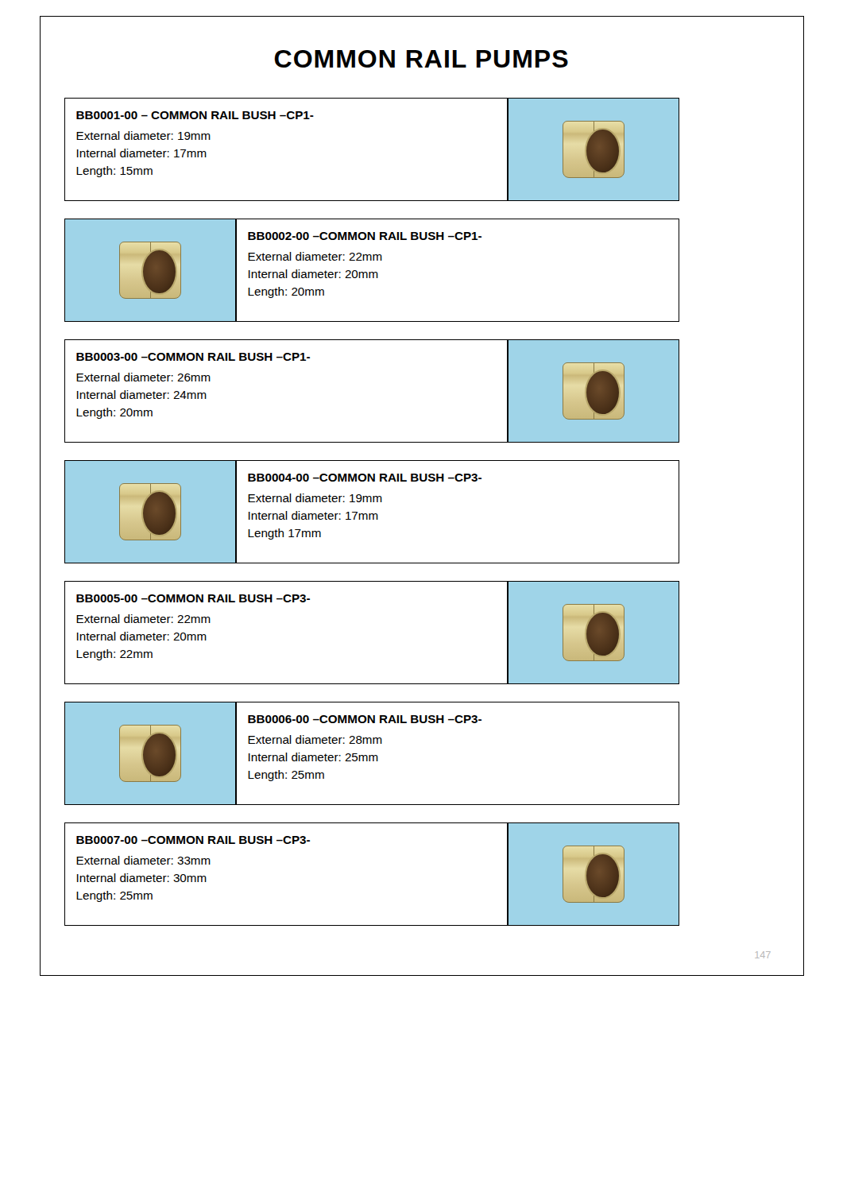COMMON RAIL PUMPS
BB0001-00 – COMMON RAIL BUSH –CP1-
External diameter: 19mm
Internal diameter: 17mm
Length: 15mm
BB0002-00 –COMMON RAIL BUSH –CP1-
External diameter: 22mm
Internal diameter: 20mm
Length: 20mm
BB0003-00 –COMMON RAIL BUSH –CP1-
External diameter: 26mm
Internal diameter: 24mm
Length: 20mm
BB0004-00 –COMMON RAIL BUSH –CP3-
External diameter: 19mm
Internal diameter: 17mm
Length 17mm
BB0005-00 –COMMON RAIL BUSH –CP3-
External diameter: 22mm
Internal diameter: 20mm
Length: 22mm
BB0006-00 –COMMON RAIL BUSH –CP3-
External diameter: 28mm
Internal diameter: 25mm
Length: 25mm
BB0007-00 –COMMON RAIL BUSH –CP3-
External diameter: 33mm
Internal diameter: 30mm
Length: 25mm
147